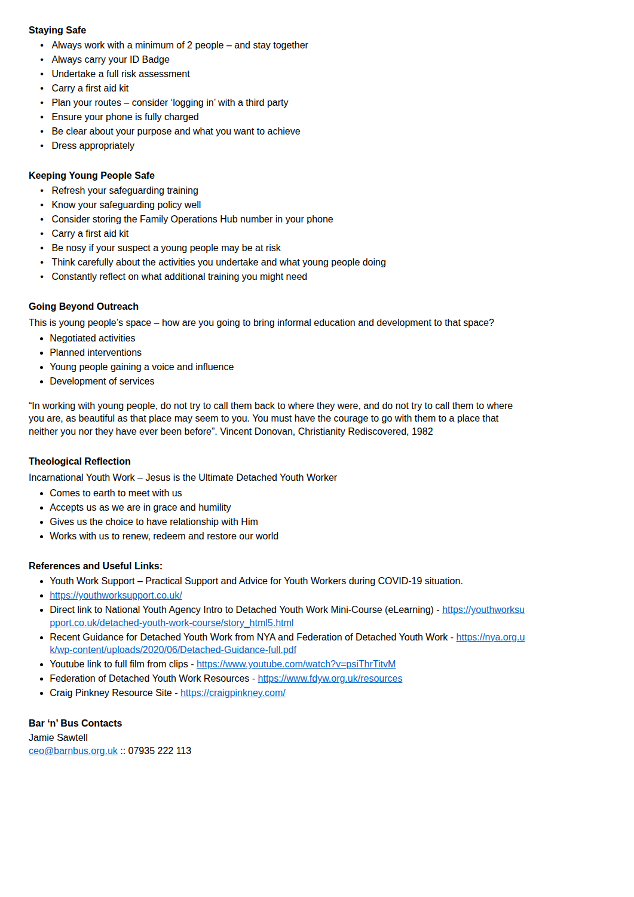Staying Safe
Always work with a minimum of 2 people – and stay together
Always carry your ID Badge
Undertake a full risk assessment
Carry a first aid kit
Plan your routes – consider ‘logging in’ with a third party
Ensure your phone is fully charged
Be clear about your purpose and what you want to achieve
Dress appropriately
Keeping Young People Safe
Refresh your safeguarding training
Know your safeguarding policy well
Consider storing the Family Operations Hub number in your phone
Carry a first aid kit
Be nosy if your suspect a young people may be at risk
Think carefully about the activities you undertake and what young people doing
Constantly reflect on what additional training you might need
Going Beyond Outreach
This is young people’s space – how are you going to bring informal education and development to that space?
Negotiated activities
Planned interventions
Young people gaining a voice and influence
Development of services
“In working with young people, do not try to call them back to where they were, and do not try to call them to where you are, as beautiful as that place may seem to you. You must have the courage to go with them to a place that neither you nor they have ever been before”. Vincent Donovan, Christianity Rediscovered, 1982
Theological Reflection
Incarnational Youth Work – Jesus is the Ultimate Detached Youth Worker
Comes to earth to meet with us
Accepts us as we are in grace and humility
Gives us the choice to have relationship with Him
Works with us to renew, redeem and restore our world
References and Useful Links:
Youth Work Support – Practical Support and Advice for Youth Workers during COVID-19 situation.
https://youthworksupport.co.uk/
Direct link to National Youth Agency Intro to Detached Youth Work Mini-Course (eLearning) - https://youthworksupport.co.uk/detached-youth-work-course/story_html5.html
Recent Guidance for Detached Youth Work from NYA and Federation of Detached Youth Work - https://nya.org.uk/wp-content/uploads/2020/06/Detached-Guidance-full.pdf
Youtube link to full film from clips - https://www.youtube.com/watch?v=psiThrTitvM
Federation of Detached Youth Work Resources - https://www.fdyw.org.uk/resources
Craig Pinkney Resource Site - https://craigpinkney.com/
Bar ‘n’ Bus Contacts
Jamie Sawtell
ceo@barnbus.org.uk :: 07935 222 113